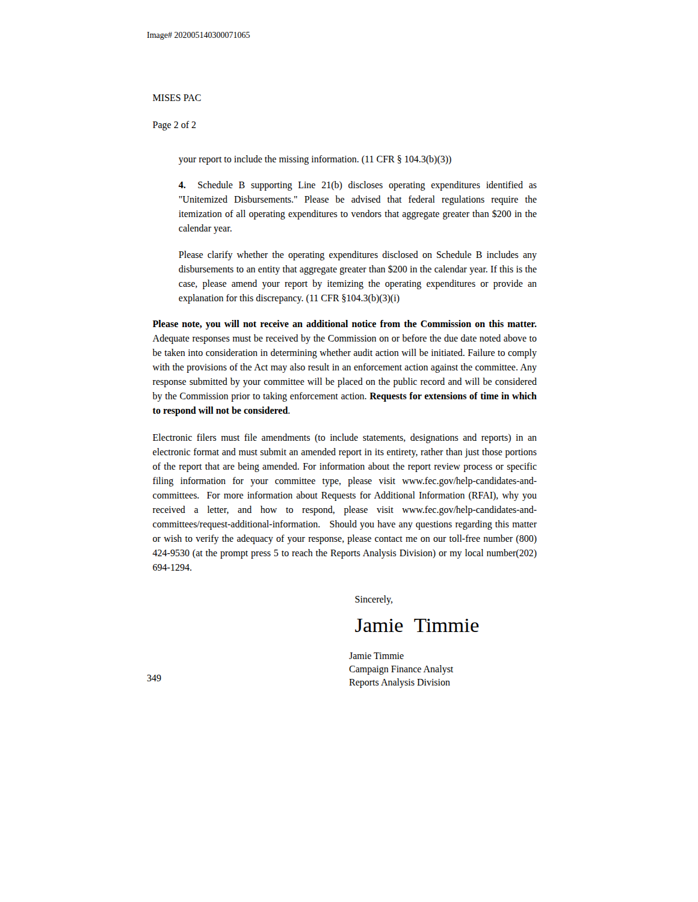Image# 202005140300071065
MISES PAC
Page 2 of 2
your report to include the missing information. (11 CFR § 104.3(b)(3))
4. Schedule B supporting Line 21(b) discloses operating expenditures identified as "Unitemized Disbursements." Please be advised that federal regulations require the itemization of all operating expenditures to vendors that aggregate greater than $200 in the calendar year.
Please clarify whether the operating expenditures disclosed on Schedule B includes any disbursements to an entity that aggregate greater than $200 in the calendar year. If this is the case, please amend your report by itemizing the operating expenditures or provide an explanation for this discrepancy. (11 CFR §104.3(b)(3)(i)
Please note, you will not receive an additional notice from the Commission on this matter. Adequate responses must be received by the Commission on or before the due date noted above to be taken into consideration in determining whether audit action will be initiated. Failure to comply with the provisions of the Act may also result in an enforcement action against the committee. Any response submitted by your committee will be placed on the public record and will be considered by the Commission prior to taking enforcement action. Requests for extensions of time in which to respond will not be considered.
Electronic filers must file amendments (to include statements, designations and reports) in an electronic format and must submit an amended report in its entirety, rather than just those portions of the report that are being amended. For information about the report review process or specific filing information for your committee type, please visit www.fec.gov/help-candidates-and-committees. For more information about Requests for Additional Information (RFAI), why you received a letter, and how to respond, please visit www.fec.gov/help-candidates-and-committees/request-additional-information. Should you have any questions regarding this matter or wish to verify the adequacy of your response, please contact me on our toll-free number (800) 424-9530 (at the prompt press 5 to reach the Reports Analysis Division) or my local number(202) 694-1294.
Sincerely,
Jamie Timmie
349
Jamie Timmie
Campaign Finance Analyst
Reports Analysis Division